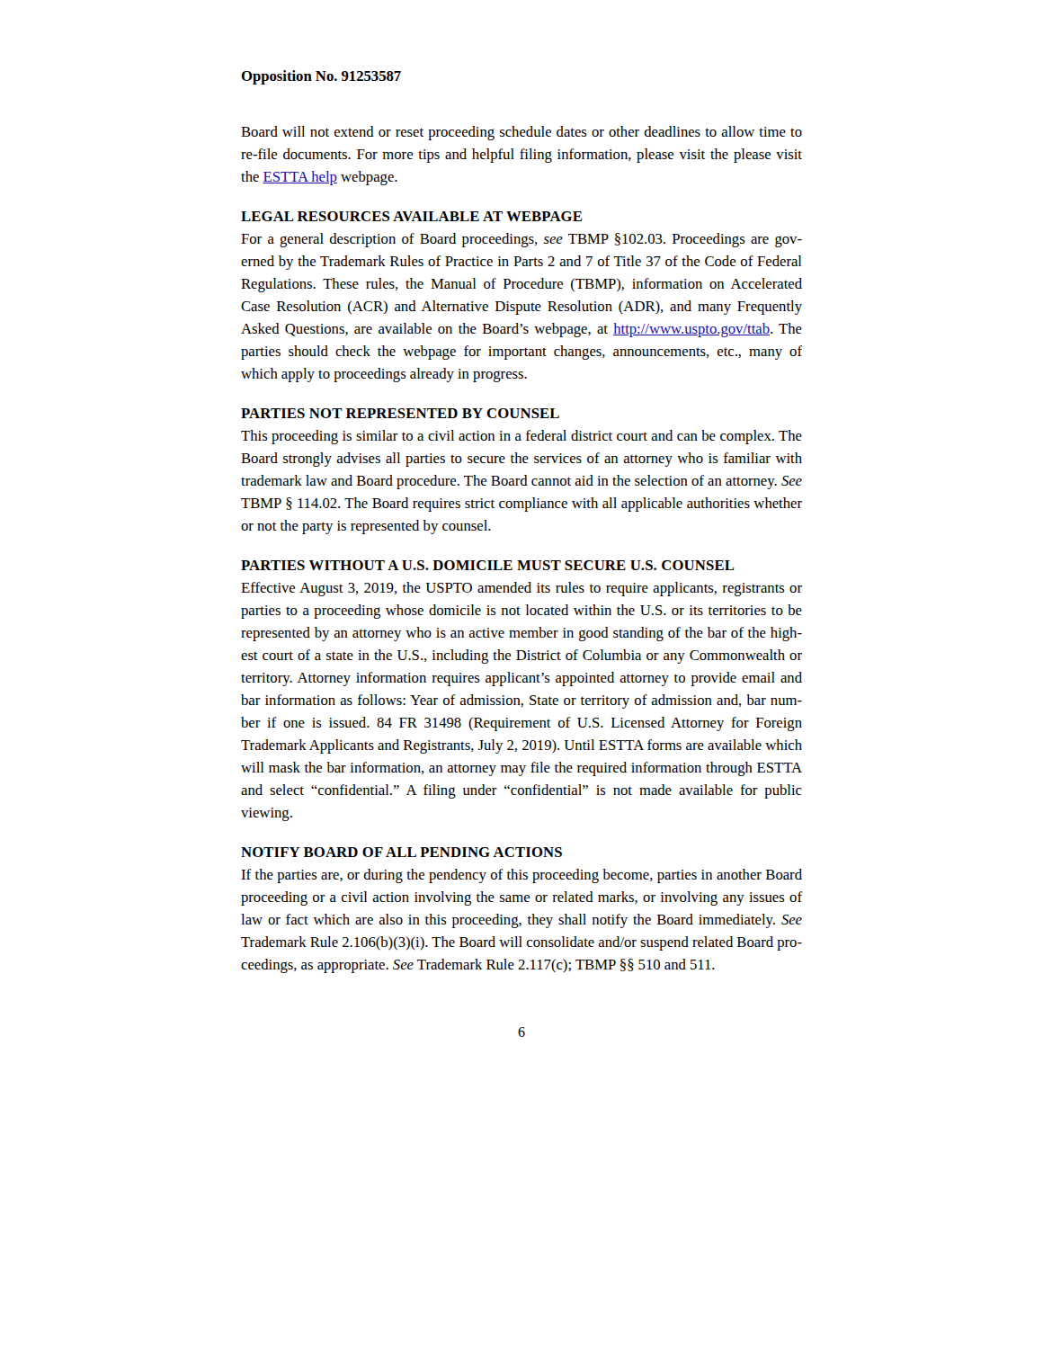Opposition No. 91253587
Board will not extend or reset proceeding schedule dates or other deadlines to allow time to re-file documents. For more tips and helpful filing information, please visit the please visit the ESTTA help webpage.
Legal Resources Available at Webpage
For a general description of Board proceedings, see TBMP §102.03. Proceedings are governed by the Trademark Rules of Practice in Parts 2 and 7 of Title 37 of the Code of Federal Regulations. These rules, the Manual of Procedure (TBMP), information on Accelerated Case Resolution (ACR) and Alternative Dispute Resolution (ADR), and many Frequently Asked Questions, are available on the Board’s webpage, at http://www.uspto.gov/ttab. The parties should check the webpage for important changes, announcements, etc., many of which apply to proceedings already in progress.
Parties Not Represented by Counsel
This proceeding is similar to a civil action in a federal district court and can be complex. The Board strongly advises all parties to secure the services of an attorney who is familiar with trademark law and Board procedure. The Board cannot aid in the selection of an attorney. See TBMP § 114.02. The Board requires strict compliance with all applicable authorities whether or not the party is represented by counsel.
Parties Without a U.S. Domicile Must Secure U.S. Counsel
Effective August 3, 2019, the USPTO amended its rules to require applicants, registrants or parties to a proceeding whose domicile is not located within the U.S. or its territories to be represented by an attorney who is an active member in good standing of the bar of the highest court of a state in the U.S., including the District of Columbia or any Commonwealth or territory. Attorney information requires applicant’s appointed attorney to provide email and bar information as follows: Year of admission, State or territory of admission and, bar number if one is issued. 84 FR 31498 (Requirement of U.S. Licensed Attorney for Foreign Trademark Applicants and Registrants, July 2, 2019). Until ESTTA forms are available which will mask the bar information, an attorney may file the required information through ESTTA and select “confidential.” A filing under “confidential” is not made available for public viewing.
Notify Board of All Pending Actions
If the parties are, or during the pendency of this proceeding become, parties in another Board proceeding or a civil action involving the same or related marks, or involving any issues of law or fact which are also in this proceeding, they shall notify the Board immediately. See Trademark Rule 2.106(b)(3)(i). The Board will consolidate and/or suspend related Board proceedings, as appropriate. See Trademark Rule 2.117(c); TBMP §§ 510 and 511.
6